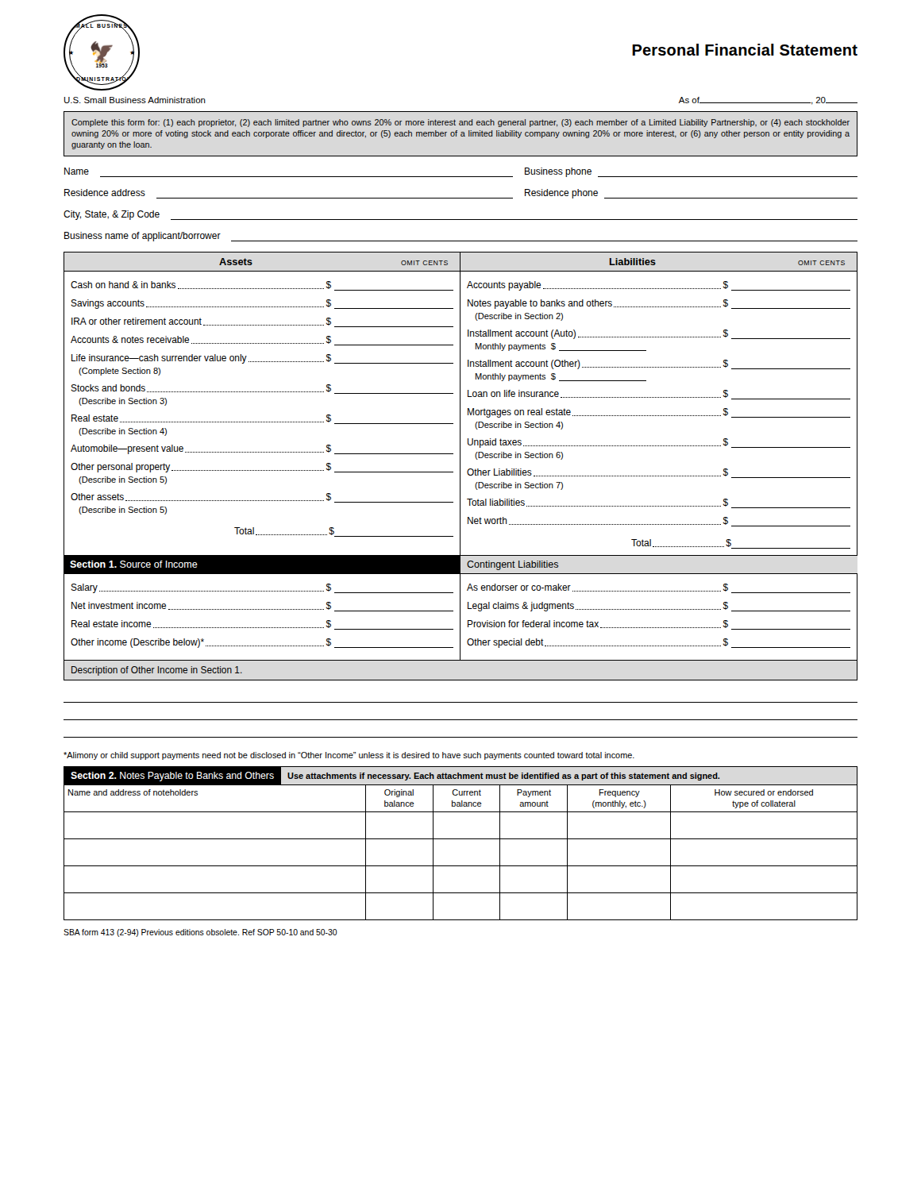SMALL BUSINESS
★★
🦅
1953
ADMINISTRATION
Personal Financial Statement
U.S. Small Business Administration
As of , 20
Complete this form for: (1) each proprietor, (2) each limited partner who owns 20% or more interest and each general partner, (3) each member of a Limited Liability Partnership, or (4) each stockholder owning 20% or more of voting stock and each corporate officer and director, or (5) each member of a limited liability company owning 20% or more interest, or (6) any other person or entity providing a guaranty on the loan.
Name Business phone
Residence address Residence phone
City, State, & Zip Code
Business name of applicant/borrower
Assets Omit Cents
Cash on hand & in banks $
Savings accounts $
IRA or other retirement account $
Accounts & notes receivable $
Life insurance—cash surrender value only $
(Complete Section 8)
Stocks and bonds $
(Describe in Section 3)
Real estate $
(Describe in Section 4)
Automobile—present value $
Other personal property $
(Describe in Section 5)
Other assets $
(Describe in Section 5)
Total $
Liabilities Omit Cents
Accounts payable $
Notes payable to banks and others $
(Describe in Section 2)
Installment account (Auto) $
Monthly payments $
Installment account (Other) $
Monthly payments $
Loan on life insurance $
Mortgages on real estate $
(Describe in Section 4)
Unpaid taxes $
(Describe in Section 6)
Other Liabilities $
(Describe in Section 7)
Total liabilities $
Net worth $
Total $
Section 1. Source of Income
Contingent Liabilities
Salary $
Net investment income $
Real estate income $
Other income (Describe below)* $
As endorser or co-maker $
Legal claims & judgments $
Provision for federal income tax $
Other special debt $
Description of Other Income in Section 1.
*Alimony or child support payments need not be disclosed in “Other Income” unless it is desired to have such payments counted toward total income.
Section 2. Notes Payable to Banks and Others
Use attachments if necessary. Each attachment must be identified as a part of this statement and signed.
| Name and address of noteholders | Original balance | Current balance | Payment amount | Frequency (monthly, etc.) | How secured or endorsed type of collateral |
| --- | --- | --- | --- | --- | --- |
SBA form 413 (2-94) Previous editions obsolete. Ref SOP 50-10 and 50-30